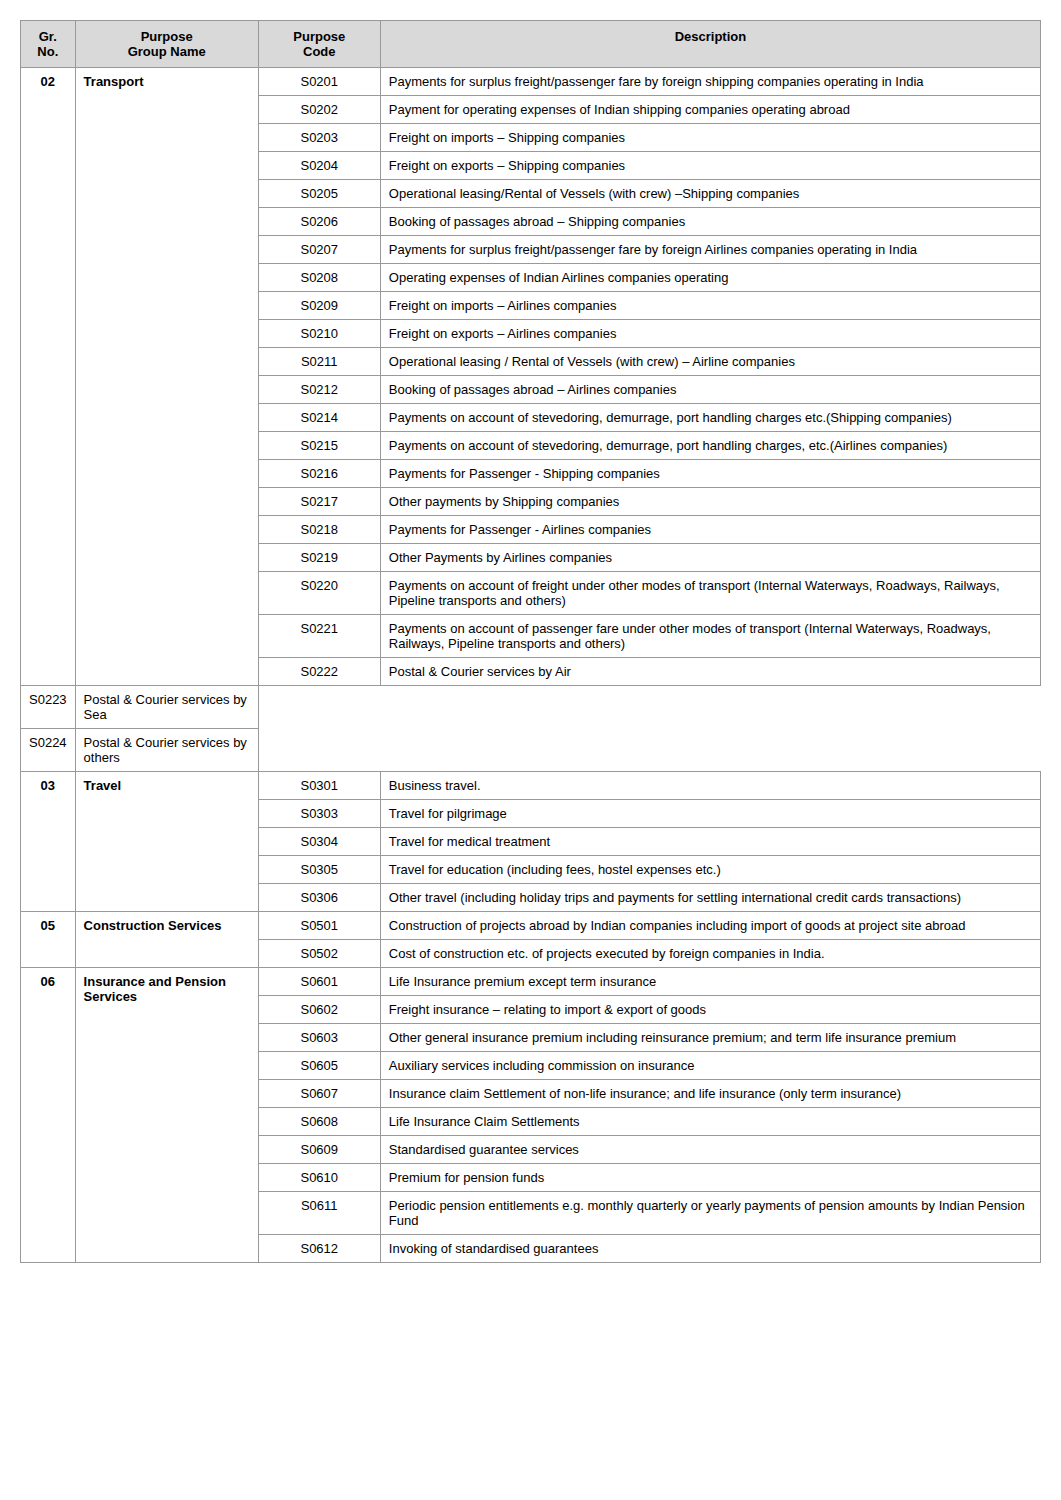| Gr. No. | Purpose Group Name | Purpose Code | Description |
| --- | --- | --- | --- |
| 02 | Transport | S0201 | Payments for surplus freight/passenger fare by foreign shipping companies operating in India |
| S0202 | Payment for operating expenses of Indian shipping companies operating abroad |
| S0203 | Freight on imports – Shipping companies |
| S0204 | Freight on exports – Shipping companies |
| S0205 | Operational leasing/Rental of Vessels (with crew) –Shipping companies |
| S0206 | Booking of passages abroad – Shipping companies |
| S0207 | Payments for surplus freight/passenger fare by foreign Airlines companies operating in India |
| S0208 | Operating expenses of Indian Airlines companies operating |
| S0209 | Freight on imports – Airlines companies |
| S0210 | Freight on exports – Airlines companies |
| S0211 | Operational leasing / Rental of Vessels (with crew) – Airline companies |
| S0212 | Booking of passages abroad – Airlines companies |
| S0214 | Payments on account of stevedoring, demurrage, port handling charges etc.(Shipping companies) |
| S0215 | Payments on account of stevedoring, demurrage, port handling charges, etc.(Airlines companies) |
| S0216 | Payments for Passenger - Shipping companies |
| S0217 | Other payments by Shipping companies |
| S0218 | Payments for Passenger - Airlines companies |
| S0219 | Other Payments by Airlines companies |
| S0220 | Payments on account of freight under other modes of transport (Internal Waterways, Roadways, Railways, Pipeline transports and others) |
| S0221 | Payments on account of passenger fare under other modes of transport (Internal Waterways, Roadways, Railways, Pipeline transports and others) |
| S0222 | Postal & Courier services by Air |
| S0223 | Postal & Courier services by Sea |
| S0224 | Postal & Courier services by others |
| 03 | Travel | S0301 | Business travel. |
| S0303 | Travel for pilgrimage |
| S0304 | Travel for medical treatment |
| S0305 | Travel for education (including fees, hostel expenses etc.) |
| S0306 | Other travel (including holiday trips and payments for settling international credit cards transactions) |
| 05 | Construction Services | S0501 | Construction of projects abroad by Indian companies including import of goods at project site abroad |
| S0502 | Cost of construction etc. of projects executed by foreign companies in India. |
| 06 | Insurance and Pension Services | S0601 | Life Insurance premium except term insurance |
| S0602 | Freight insurance – relating to import & export of goods |
| S0603 | Other general insurance premium including reinsurance premium; and term life insurance premium |
| S0605 | Auxiliary services including commission on insurance |
| S0607 | Insurance claim Settlement of non-life insurance; and life insurance (only term insurance) |
| S0608 | Life Insurance Claim Settlements |
| S0609 | Standardised guarantee services |
| S0610 | Premium for pension funds |
| S0611 | Periodic pension entitlements e.g. monthly quarterly or yearly payments of pension amounts by Indian Pension Fund |
| S0612 | Invoking of standardised guarantees |